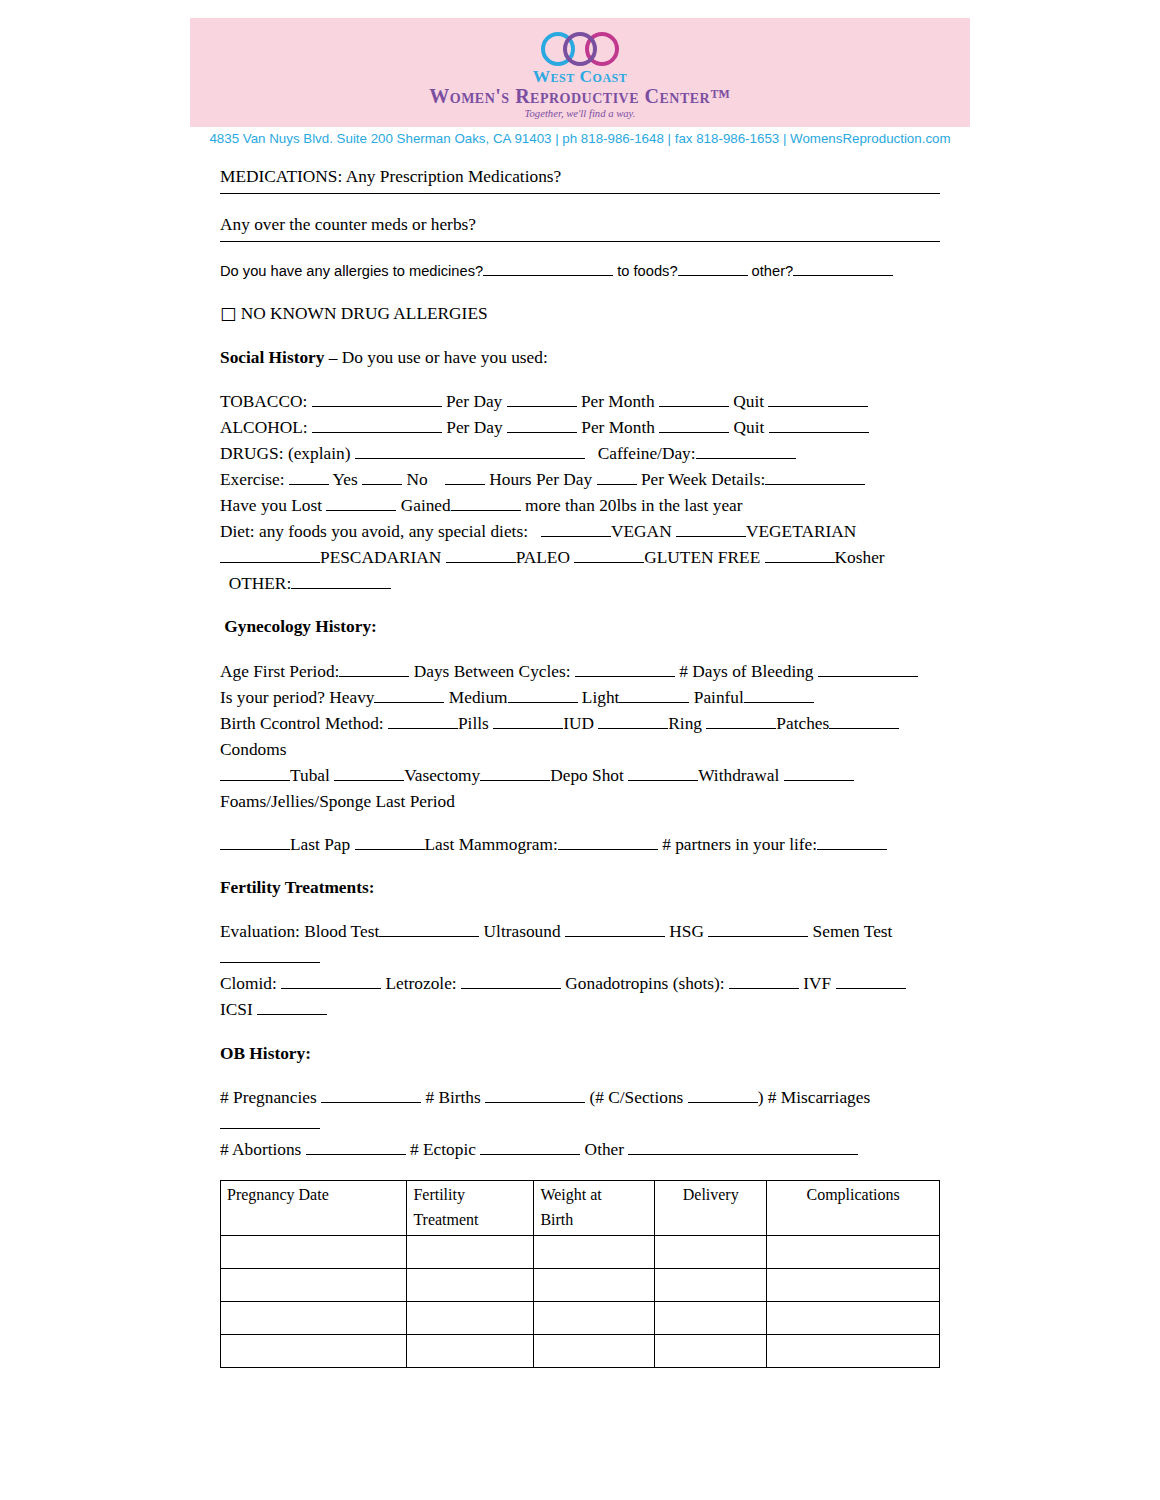West Coast Women's Reproductive Center™
Together, we'll find a way.
4835 Van Nuys Blvd. Suite 200 Sherman Oaks, CA 91403 | ph 818-986-1648 | fax 818-986-1653 | WomensReproduction.com
MEDICATIONS: Any Prescription Medications?
Any over the counter meds or herbs?
Do you have any allergies to medicines? to foods? other?
□ NO KNOWN DRUG ALLERGIES
Social History – Do you use or have you used:
TOBACCO: Per Day Per Month Quit
ALCOHOL: Per Day Per Month Quit
DRUGS: (explain) Caffeine/Day:
Exercise: Yes No Hours Per Day Per Week Details:
Have you Lost Gained more than 20lbs in the last year
Diet: any foods you avoid, any special diets: VEGAN VEGETARIAN
PESCADARIAN PALEO GLUTEN FREE Kosher OTHER:
Gynecology History:
Age First Period: Days Between Cycles: # Days of Bleeding
Is your period? Heavy Medium Light Painful
Birth Ccontrol Method: Pills IUD Ring Patches Condoms
Tubal Vasectomy Depo Shot Withdrawal Foams/Jellies/Sponge Last Period
Last Pap Last Mammogram: # partners in your life:
Fertility Treatments:
Evaluation: Blood Test Ultrasound HSG Semen Test
Clomid: Letrozole: Gonadotropins (shots): IVF ICSI
OB History:
# Pregnancies # Births (# C/Sections ) # Miscarriages
# Abortions # Ectopic Other
| Pregnancy Date | Fertility Treatment | Weight at Birth | Delivery | Complications |
| --- | --- | --- | --- | --- |